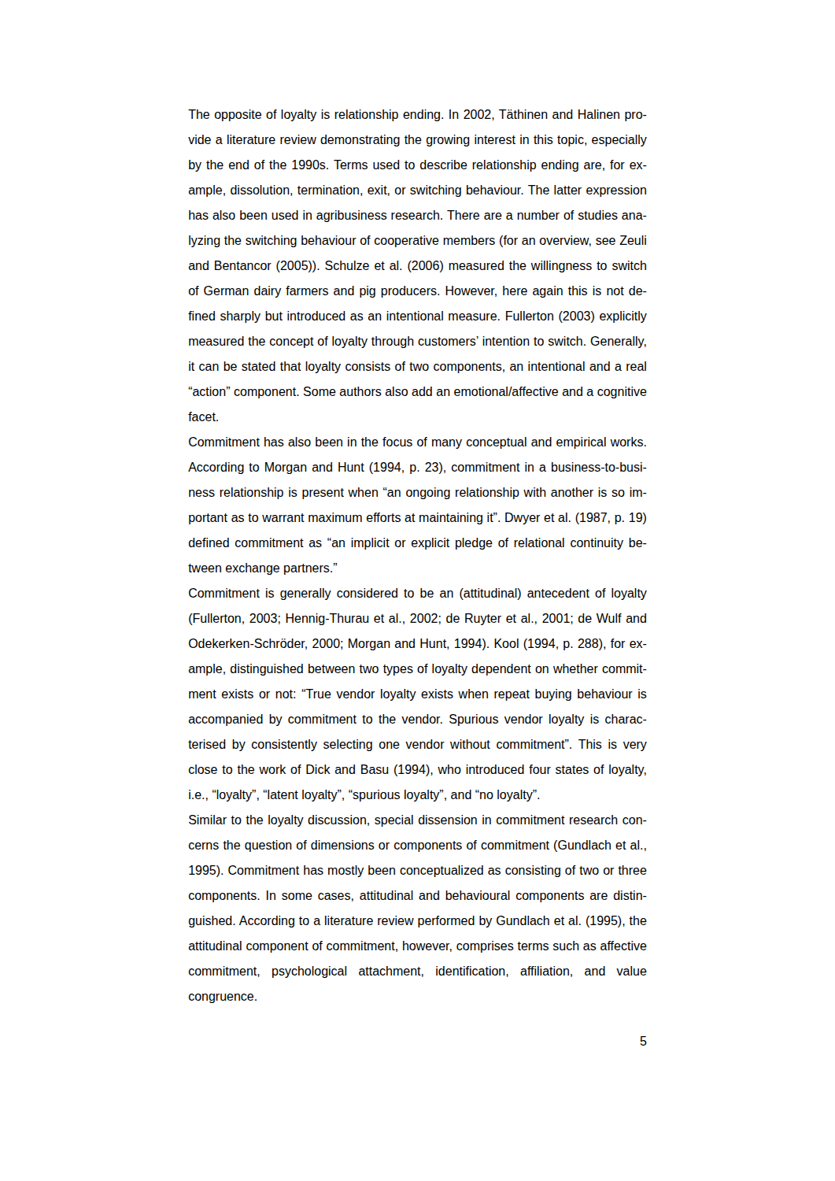The opposite of loyalty is relationship ending. In 2002, Täthinen and Halinen provide a literature review demonstrating the growing interest in this topic, especially by the end of the 1990s. Terms used to describe relationship ending are, for example, dissolution, termination, exit, or switching behaviour. The latter expression has also been used in agribusiness research. There are a number of studies analyzing the switching behaviour of cooperative members (for an overview, see Zeuli and Bentancor (2005)). Schulze et al. (2006) measured the willingness to switch of German dairy farmers and pig producers. However, here again this is not defined sharply but introduced as an intentional measure. Fullerton (2003) explicitly measured the concept of loyalty through customers’ intention to switch. Generally, it can be stated that loyalty consists of two components, an intentional and a real “action” component. Some authors also add an emotional/affective and a cognitive facet.
Commitment has also been in the focus of many conceptual and empirical works. According to Morgan and Hunt (1994, p. 23), commitment in a business-to-business relationship is present when “an ongoing relationship with another is so important as to warrant maximum efforts at maintaining it”. Dwyer et al. (1987, p. 19) defined commitment as “an implicit or explicit pledge of relational continuity between exchange partners.”
Commitment is generally considered to be an (attitudinal) antecedent of loyalty (Fullerton, 2003; Hennig-Thurau et al., 2002; de Ruyter et al., 2001; de Wulf and Odekerken-Schröder, 2000; Morgan and Hunt, 1994). Kool (1994, p. 288), for example, distinguished between two types of loyalty dependent on whether commitment exists or not: “True vendor loyalty exists when repeat buying behaviour is accompanied by commitment to the vendor. Spurious vendor loyalty is characterised by consistently selecting one vendor without commitment”. This is very close to the work of Dick and Basu (1994), who introduced four states of loyalty, i.e., “loyalty”, “latent loyalty”, “spurious loyalty”, and “no loyalty”.
Similar to the loyalty discussion, special dissension in commitment research concerns the question of dimensions or components of commitment (Gundlach et al., 1995). Commitment has mostly been conceptualized as consisting of two or three components. In some cases, attitudinal and behavioural components are distinguished. According to a literature review performed by Gundlach et al. (1995), the attitudinal component of commitment, however, comprises terms such as affective commitment, psychological attachment, identification, affiliation, and value congruence.
5